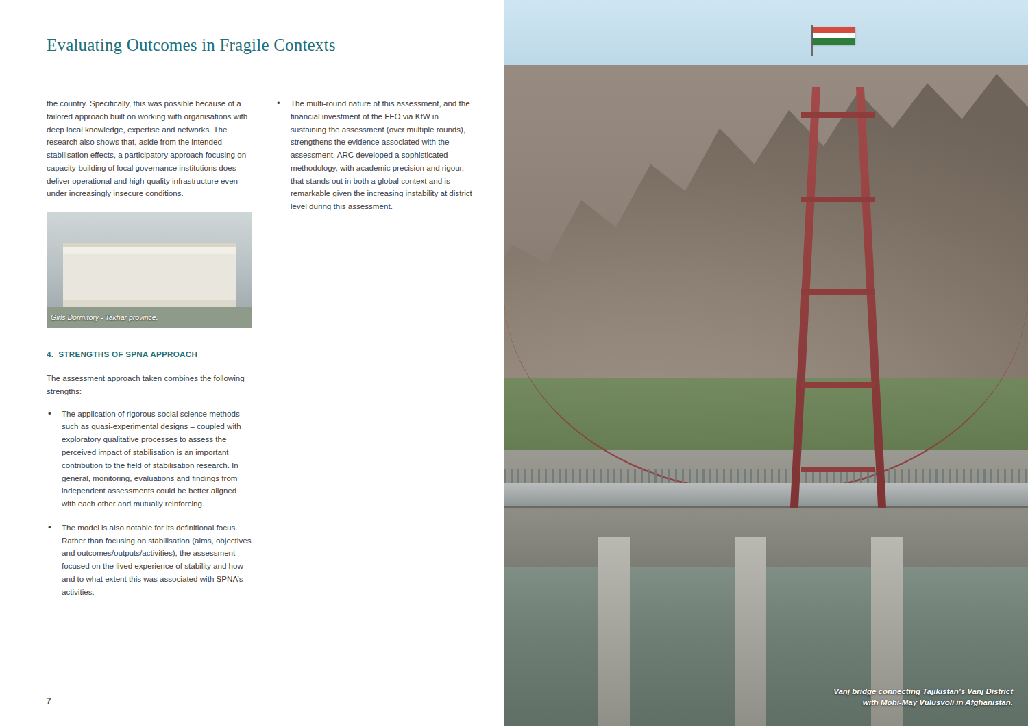Evaluating Outcomes in Fragile Contexts
the country. Specifically, this was possible because of a tailored approach built on working with organisations with deep local knowledge, expertise and networks. The research also shows that, aside from the intended stabilisation effects, a participatory approach focusing on capacity-building of local governance institutions does deliver operational and high-quality infrastructure even under increasingly insecure conditions.
Girls Dormitory - Takhar province.
4. STRENGTHS OF SPNA APPROACH
The assessment approach taken combines the following strengths:
The application of rigorous social science methods – such as quasi-experimental designs – coupled with exploratory qualitative processes to assess the perceived impact of stabilisation is an important contribution to the field of stabilisation research. In general, monitoring, evaluations and findings from independent assessments could be better aligned with each other and mutually reinforcing.
The model is also notable for its definitional focus. Rather than focusing on stabilisation (aims, objectives and outcomes/outputs/activities), the assessment focused on the lived experience of stability and how and to what extent this was associated with SPNA’s activities.
The multi-round nature of this assessment, and the financial investment of the FFO via KfW in sustaining the assessment (over multiple rounds), strengthens the evidence associated with the assessment. ARC developed a sophisticated methodology, with academic precision and rigour, that stands out in both a global context and is remarkable given the increasing instability at district level during this assessment.
7
Vanj bridge connecting Tajikistan’s Vanj District
with Mohi-May Vulusvoli in Afghanistan.